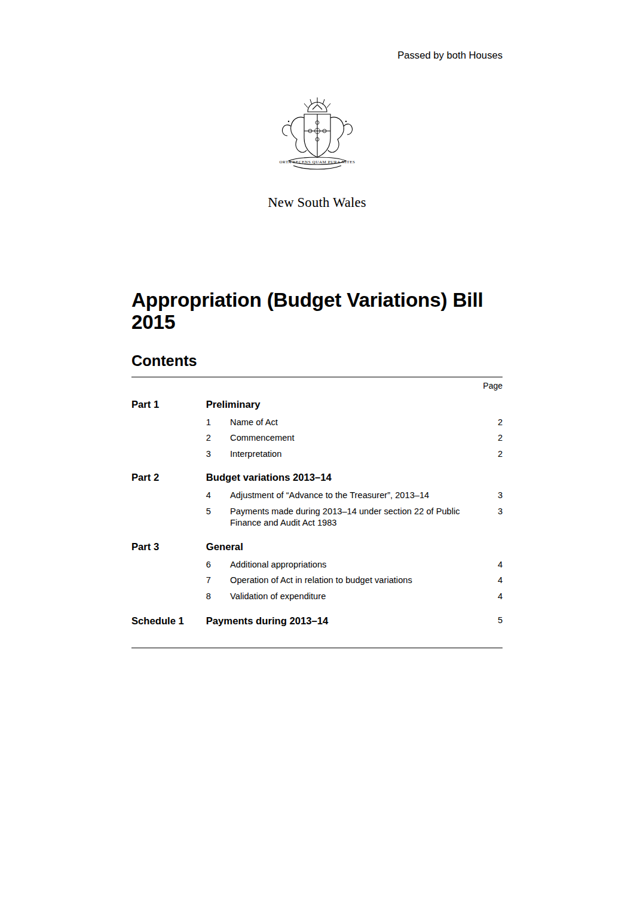Passed by both Houses
ORTA RECENS QUAM PURA NITES
New South Wales
Appropriation (Budget Variations) Bill 2015
Contents
Page
| Part 1 | Preliminary | |
| | 1 | Name of Act | 2 |
| | 2 | Commencement | 2 |
| | 3 | Interpretation | 2 |
| Part 2 | Budget variations 2013–14 | |
| | 4 | Adjustment of “Advance to the Treasurer”, 2013–14 | 3 |
| | 5 | Payments made during 2013–14 under section 22 of Public Finance and Audit Act 1983 | 3 |
| Part 3 | General | |
| | 6 | Additional appropriations | 4 |
| | 7 | Operation of Act in relation to budget variations | 4 |
| | 8 | Validation of expenditure | 4 |
| Schedule 1 | Payments during 2013–14 | 5 |